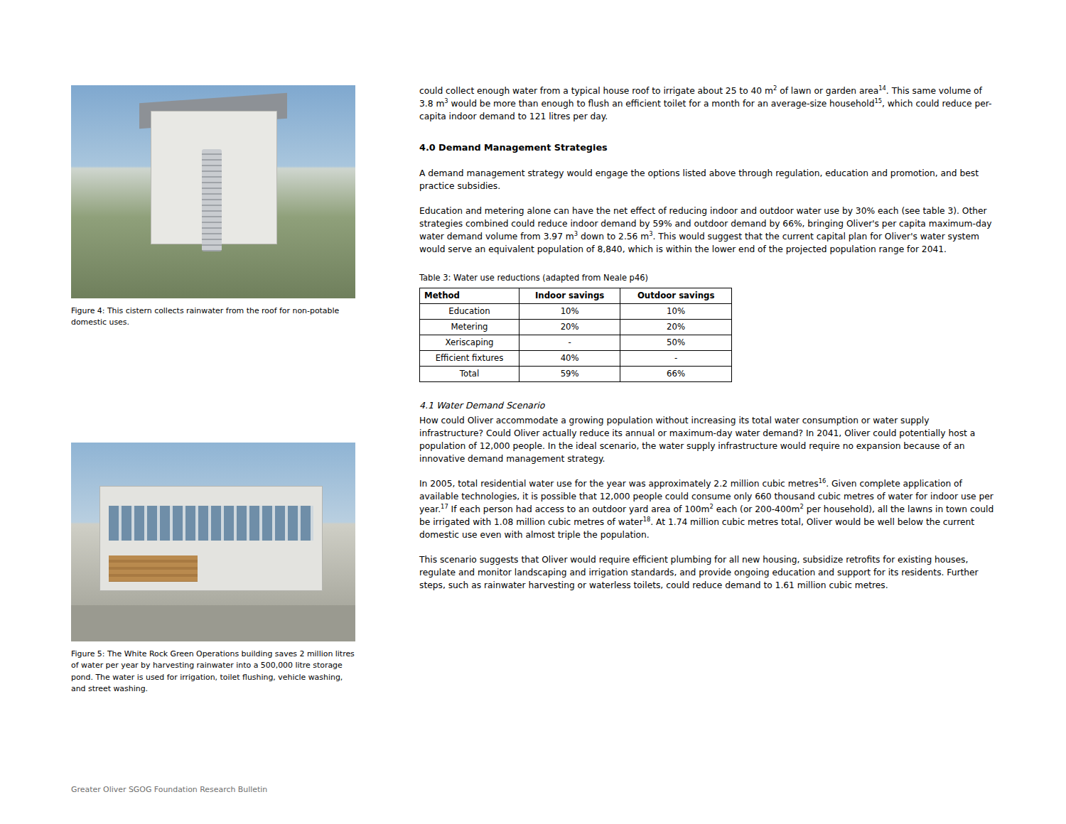Figure 4: This cistern collects rainwater from the roof for non-potable domestic uses.
Figure 5: The White Rock Green Operations building saves 2 million litres of water per year by harvesting rainwater into a 500,000 litre storage pond. The water is used for irrigation, toilet flushing, vehicle washing, and street washing.
could collect enough water from a typical house roof to irrigate about 25 to 40 m2 of lawn or garden area14. This same volume of 3.8 m3 would be more than enough to flush an efficient toilet for a month for an average-size household15, which could reduce per-capita indoor demand to 121 litres per day.
4.0 Demand Management Strategies
A demand management strategy would engage the options listed above through regulation, education and promotion, and best practice subsidies.
Education and metering alone can have the net effect of reducing indoor and outdoor water use by 30% each (see table 3). Other strategies combined could reduce indoor demand by 59% and outdoor demand by 66%, bringing Oliver's per capita maximum-day water demand volume from 3.97 m3 down to 2.56 m3. This would suggest that the current capital plan for Oliver's water system would serve an equivalent population of 8,840, which is within the lower end of the projected population range for 2041.
Table 3: Water use reductions (adapted from Neale p46)
| Method | Indoor savings | Outdoor savings |
| --- | --- | --- |
| Education | 10% | 10% |
| Metering | 20% | 20% |
| Xeriscaping | - | 50% |
| Efficient fixtures | 40% | - |
| Total | 59% | 66% |
4.1 Water Demand Scenario
How could Oliver accommodate a growing population without increasing its total water consumption or water supply infrastructure? Could Oliver actually reduce its annual or maximum-day water demand? In 2041, Oliver could potentially host a population of 12,000 people. In the ideal scenario, the water supply infrastructure would require no expansion because of an innovative demand management strategy.
In 2005, total residential water use for the year was approximately 2.2 million cubic metres16. Given complete application of available technologies, it is possible that 12,000 people could consume only 660 thousand cubic metres of water for indoor use per year.17 If each person had access to an outdoor yard area of 100m2 each (or 200-400m2 per household), all the lawns in town could be irrigated with 1.08 million cubic metres of water18. At 1.74 million cubic metres total, Oliver would be well below the current domestic use even with almost triple the population.
This scenario suggests that Oliver would require efficient plumbing for all new housing, subsidize retrofits for existing houses, regulate and monitor landscaping and irrigation standards, and provide ongoing education and support for its residents. Further steps, such as rainwater harvesting or waterless toilets, could reduce demand to 1.61 million cubic metres.
Greater Oliver SGOG Foundation Research Bulletin